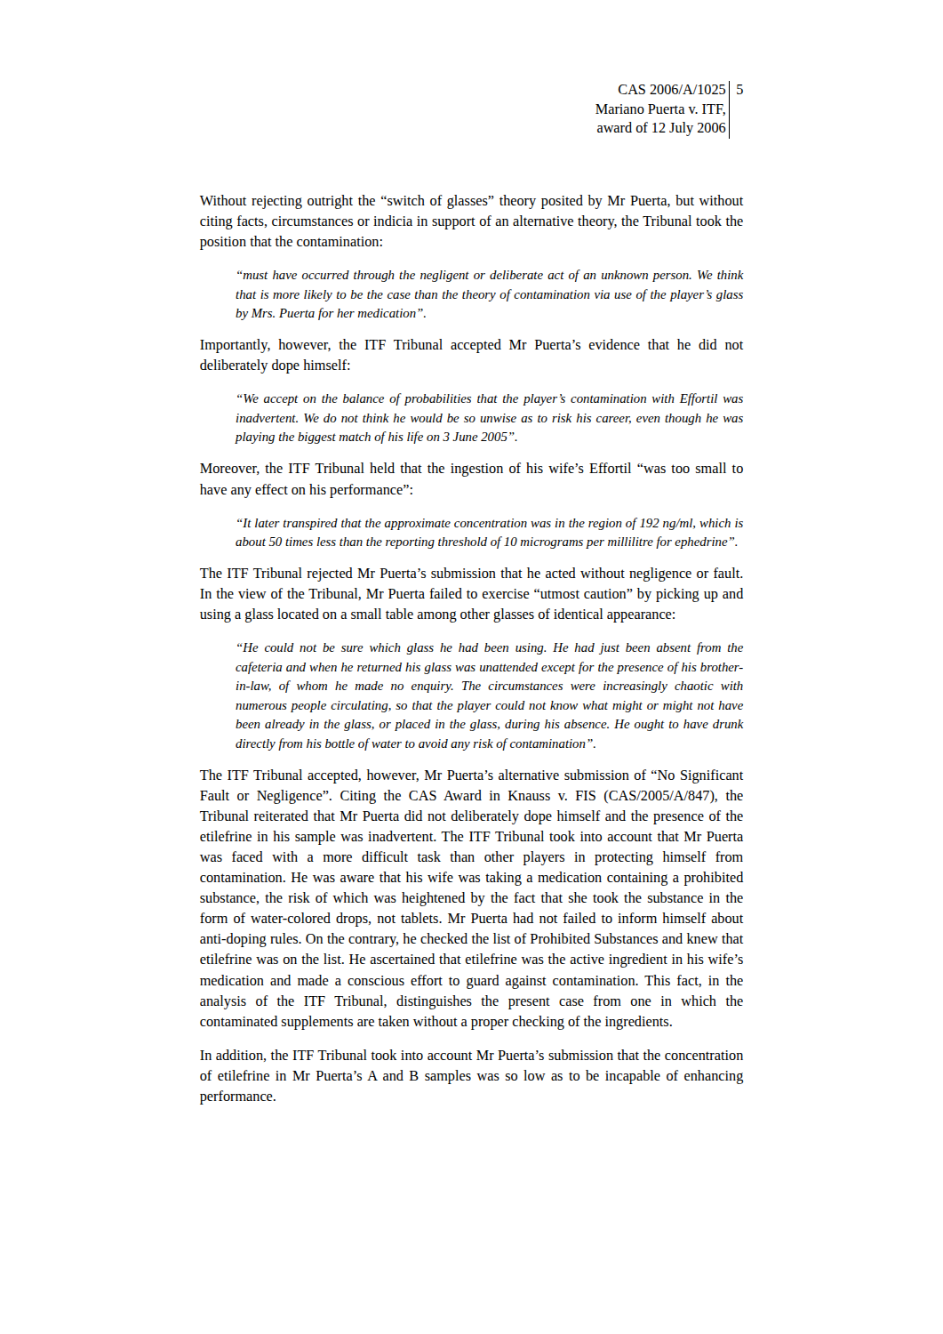CAS 2006/A/1025
Mariano Puerta v. ITF,
award of 12 July 2006
5
Without rejecting outright the “switch of glasses” theory posited by Mr Puerta, but without citing facts, circumstances or indicia in support of an alternative theory, the Tribunal took the position that the contamination:
“must have occurred through the negligent or deliberate act of an unknown person. We think that is more likely to be the case than the theory of contamination via use of the player’s glass by Mrs. Puerta for her medication”.
Importantly, however, the ITF Tribunal accepted Mr Puerta’s evidence that he did not deliberately dope himself:
“We accept on the balance of probabilities that the player’s contamination with Effortil was inadvertent. We do not think he would be so unwise as to risk his career, even though he was playing the biggest match of his life on 3 June 2005”.
Moreover, the ITF Tribunal held that the ingestion of his wife’s Effortil “was too small to have any effect on his performance”:
“It later transpired that the approximate concentration was in the region of 192 ng/ml, which is about 50 times less than the reporting threshold of 10 micrograms per millilitre for ephedrine”.
The ITF Tribunal rejected Mr Puerta’s submission that he acted without negligence or fault. In the view of the Tribunal, Mr Puerta failed to exercise “utmost caution” by picking up and using a glass located on a small table among other glasses of identical appearance:
“He could not be sure which glass he had been using. He had just been absent from the cafeteria and when he returned his glass was unattended except for the presence of his brother-in-law, of whom he made no enquiry. The circumstances were increasingly chaotic with numerous people circulating, so that the player could not know what might or might not have been already in the glass, or placed in the glass, during his absence. He ought to have drunk directly from his bottle of water to avoid any risk of contamination”.
The ITF Tribunal accepted, however, Mr Puerta’s alternative submission of “No Significant Fault or Negligence”. Citing the CAS Award in Knauss v. FIS (CAS/2005/A/847), the Tribunal reiterated that Mr Puerta did not deliberately dope himself and the presence of the etilefrine in his sample was inadvertent. The ITF Tribunal took into account that Mr Puerta was faced with a more difficult task than other players in protecting himself from contamination. He was aware that his wife was taking a medication containing a prohibited substance, the risk of which was heightened by the fact that she took the substance in the form of water-colored drops, not tablets. Mr Puerta had not failed to inform himself about anti-doping rules. On the contrary, he checked the list of Prohibited Substances and knew that etilefrine was on the list. He ascertained that etilefrine was the active ingredient in his wife’s medication and made a conscious effort to guard against contamination. This fact, in the analysis of the ITF Tribunal, distinguishes the present case from one in which the contaminated supplements are taken without a proper checking of the ingredients.
In addition, the ITF Tribunal took into account Mr Puerta’s submission that the concentration of etilefrine in Mr Puerta’s A and B samples was so low as to be incapable of enhancing performance.